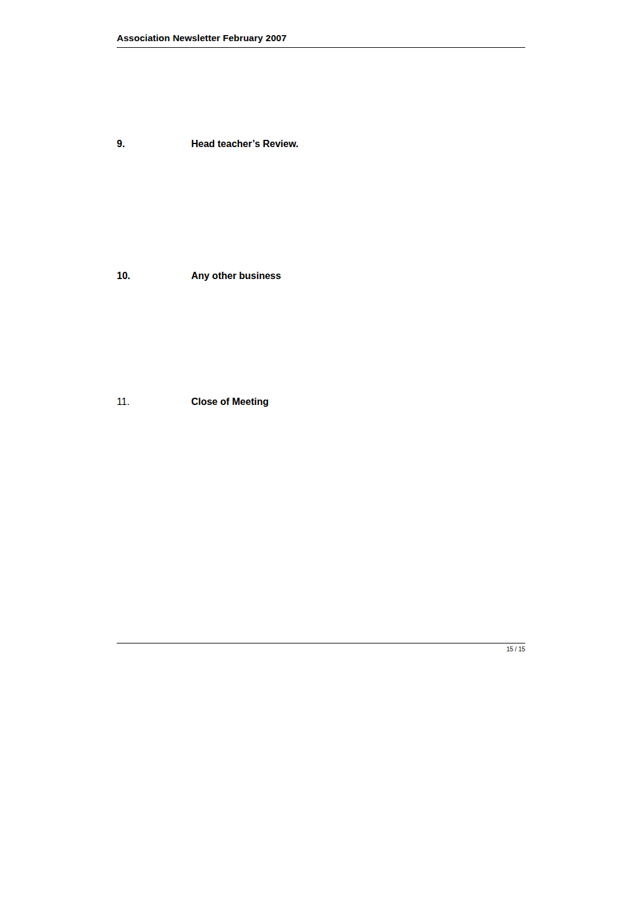Association Newsletter February 2007
9. Head teacher’s Review.
10. Any other business
11. Close of Meeting
15 / 15